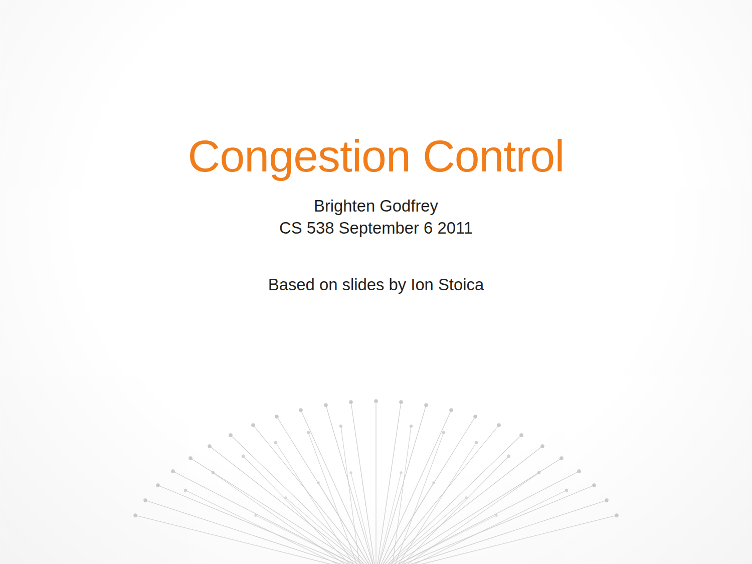Congestion Control
Brighten Godfrey
CS 538 September 6 2011
Based on slides by Ion Stoica